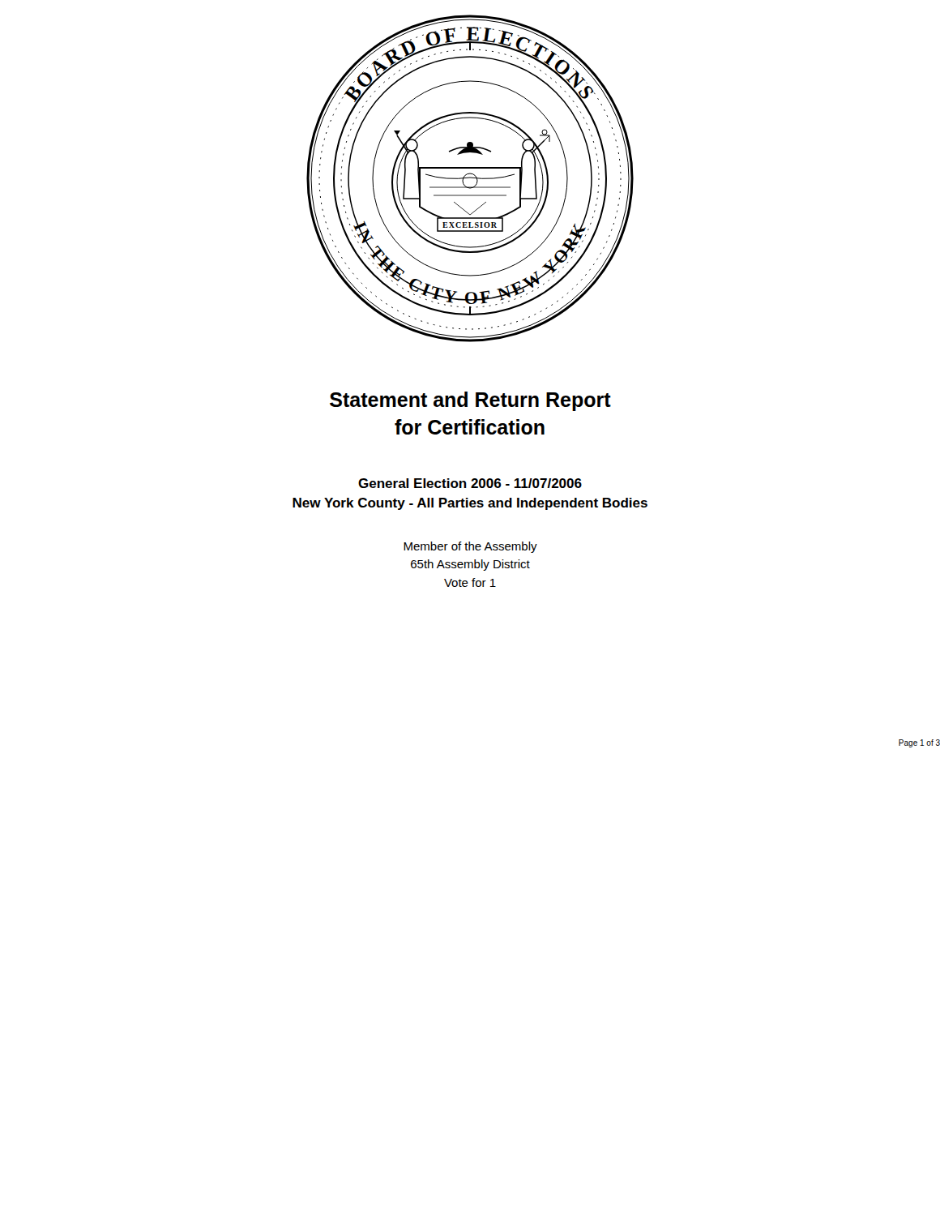BOARD OF ELECTIONS IN THE CITY OF NEW YORK EXCELSIOR
Statement and Return Report
for Certification
General Election 2006 - 11/07/2006
New York County - All Parties and Independent Bodies
Member of the Assembly
65th Assembly District
Vote for 1
Page 1 of 3